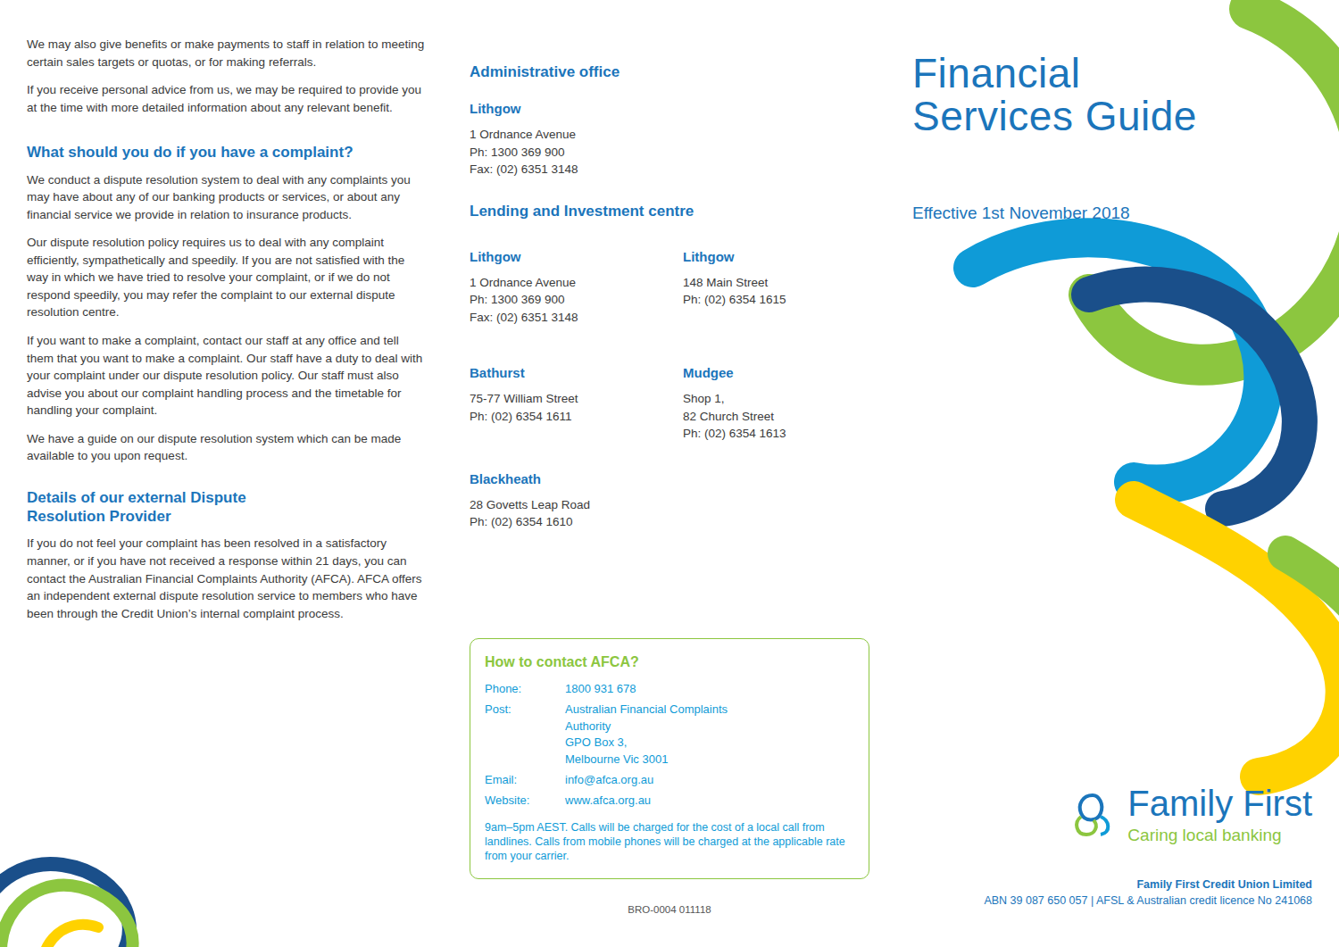We may also give benefits or make payments to staff in relation to meeting certain sales targets or quotas, or for making referrals.
If you receive personal advice from us, we may be required to provide you at the time with more detailed information about any relevant benefit.
What should you do if you have a complaint?
We conduct a dispute resolution system to deal with any complaints you may have about any of our banking products or services, or about any financial service we provide in relation to insurance products.
Our dispute resolution policy requires us to deal with any complaint efficiently, sympathetically and speedily. If you are not satisfied with the way in which we have tried to resolve your complaint, or if we do not respond speedily, you may refer the complaint to our external dispute resolution centre.
If you want to make a complaint, contact our staff at any office and tell them that you want to make a complaint. Our staff have a duty to deal with your complaint under our dispute resolution policy. Our staff must also advise you about our complaint handling process and the timetable for handling your complaint.
We have a guide on our dispute resolution system which can be made available to you upon request.
Details of our external Dispute
Resolution Provider
If you do not feel your complaint has been resolved in a satisfactory manner, or if you have not received a response within 21 days, you can contact the Australian Financial Complaints Authority (AFCA). AFCA offers an independent external dispute resolution service to members who have been through the Credit Union’s internal complaint process.
Administrative office
Lithgow
1 Ordnance Avenue
Ph: 1300 369 900
Fax: (02) 6351 3148
Lending and Investment centre
Lithgow
1 Ordnance Avenue
Ph: 1300 369 900
Fax: (02) 6351 3148
Lithgow
148 Main Street
Ph: (02) 6354 1615
Bathurst
75-77 William Street
Ph: (02) 6354 1611
Mudgee
Shop 1,
82 Church Street
Ph: (02) 6354 1613
Blackheath
28 Govetts Leap Road
Ph: (02) 6354 1610
How to contact AFCA?
| Phone: | 1800 931 678 |
| Post: | Australian Financial Complaints Authority GPO Box 3, Melbourne Vic 3001 |
| Email: | info@afca.org.au |
| Website: | www.afca.org.au |
9am–5pm AEST. Calls will be charged for the cost of a local call from landlines. Calls from mobile phones will be charged at the applicable rate from your carrier.
BRO-0004 011118
Financial
Services Guide
Effective 1st November 2018
Family First
Caring local banking
Family First Credit Union Limited
ABN 39 087 650 057 | AFSL & Australian credit licence No 241068